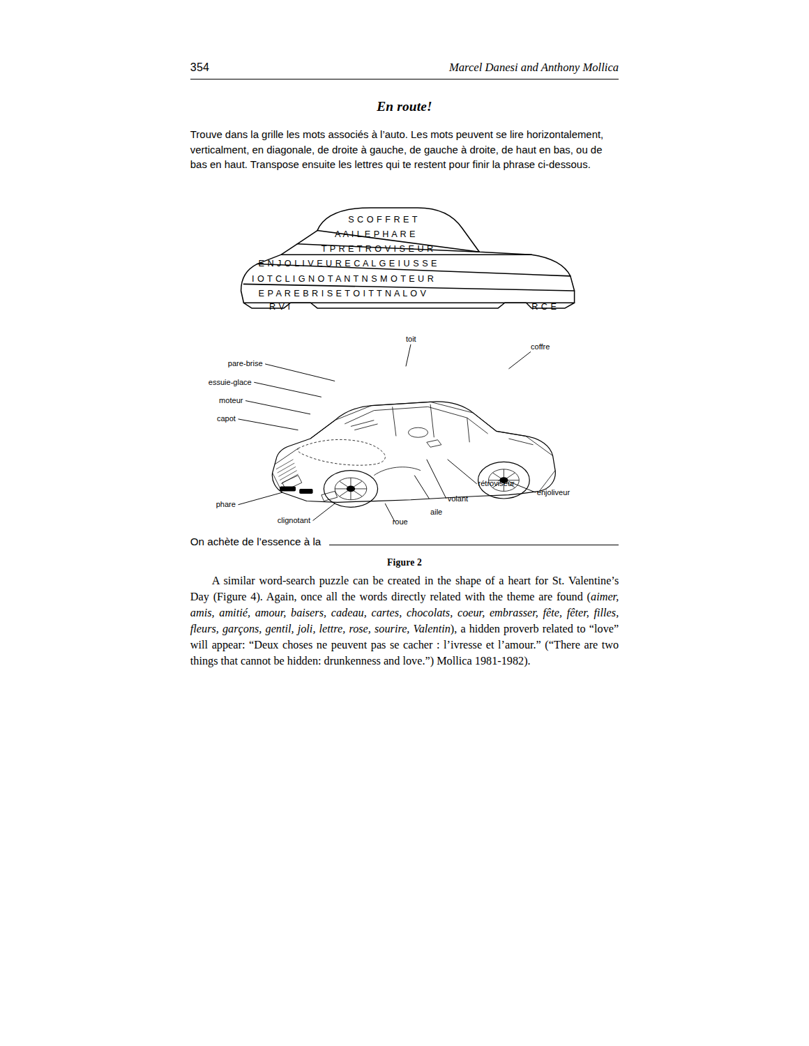354 Marcel Danesi and Anthony Mollica
En route!
Trouve dans la grille les mots associés à l’auto. Les mots peuvent se lire horizontalement, verticalment, en diagonale, de droite à gauche, de gauche à droite, de haut en bas, ou de bas en haut. Transpose ensuite les lettres qui te restent pour finir la phrase ci-dessous.
S C O F F R E T A A I L E P H A R E T P R E T R O V I S E U R E N J O L I V E U R E C A L G E I U S S E I O T C L I G N O T A N T N S M O T E U R E P A R E B R I S E T O I T T N A L O V R V I R C E
pare-brise essuie-glace moteur capot phare clignotant toit coffre rétroviseur enjoliveur volant aile roue
On achète de l’essence à la
Figure 2
A similar word-search puzzle can be created in the shape of a heart for St. Valentine’s Day (Figure 4). Again, once all the words directly related with the theme are found (aimer, amis, amitié, amour, baisers, cadeau, cartes, chocolats, coeur, embrasser, fête, fêter, filles, fleurs, garçons, gentil, joli, lettre, rose, sourire, Valentin), a hidden proverb related to “love” will appear: “Deux choses ne peuvent pas se cacher : l’ivresse et l’amour.” (“There are two things that cannot be hidden: drunkenness and love.”) Mollica 1981-1982).